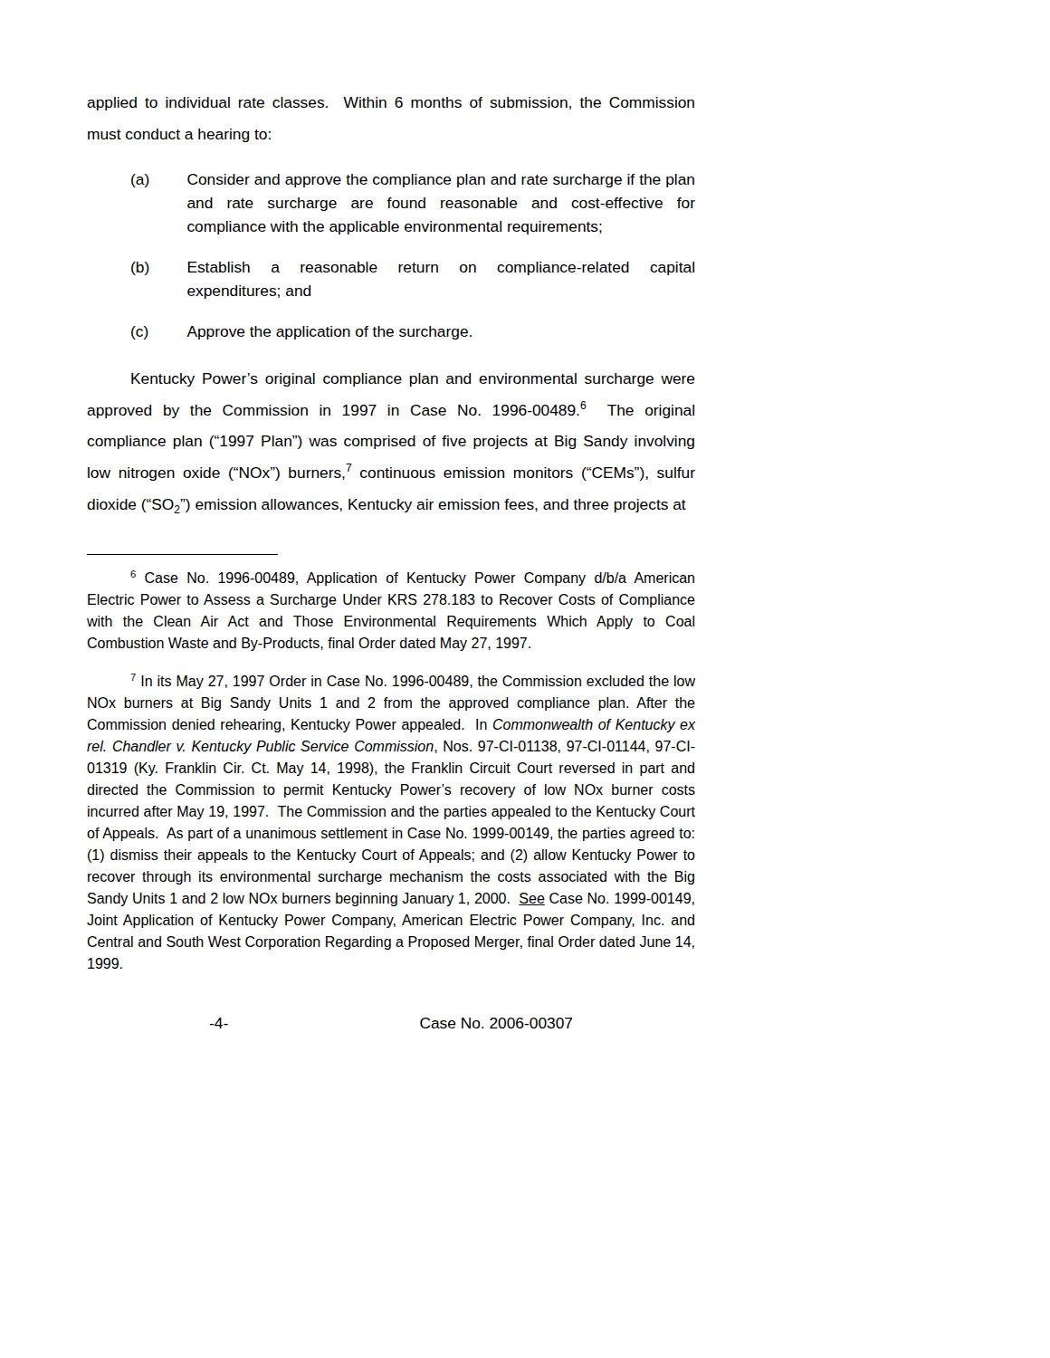applied to individual rate classes. Within 6 months of submission, the Commission must conduct a hearing to:
(a) Consider and approve the compliance plan and rate surcharge if the plan and rate surcharge are found reasonable and cost-effective for compliance with the applicable environmental requirements;
(b) Establish a reasonable return on compliance-related capital expenditures; and
(c) Approve the application of the surcharge.
Kentucky Power’s original compliance plan and environmental surcharge were approved by the Commission in 1997 in Case No. 1996-00489.6 The original compliance plan (“1997 Plan”) was comprised of five projects at Big Sandy involving low nitrogen oxide (“NOx”) burners,7 continuous emission monitors (“CEMs”), sulfur dioxide (“SO2”) emission allowances, Kentucky air emission fees, and three projects at
6 Case No. 1996-00489, Application of Kentucky Power Company d/b/a American Electric Power to Assess a Surcharge Under KRS 278.183 to Recover Costs of Compliance with the Clean Air Act and Those Environmental Requirements Which Apply to Coal Combustion Waste and By-Products, final Order dated May 27, 1997.
7 In its May 27, 1997 Order in Case No. 1996-00489, the Commission excluded the low NOx burners at Big Sandy Units 1 and 2 from the approved compliance plan. After the Commission denied rehearing, Kentucky Power appealed. In Commonwealth of Kentucky ex rel. Chandler v. Kentucky Public Service Commission, Nos. 97-CI-01138, 97-CI-01144, 97-CI-01319 (Ky. Franklin Cir. Ct. May 14, 1998), the Franklin Circuit Court reversed in part and directed the Commission to permit Kentucky Power’s recovery of low NOx burner costs incurred after May 19, 1997. The Commission and the parties appealed to the Kentucky Court of Appeals. As part of a unanimous settlement in Case No. 1999-00149, the parties agreed to: (1) dismiss their appeals to the Kentucky Court of Appeals; and (2) allow Kentucky Power to recover through its environmental surcharge mechanism the costs associated with the Big Sandy Units 1 and 2 low NOx burners beginning January 1, 2000. See Case No. 1999-00149, Joint Application of Kentucky Power Company, American Electric Power Company, Inc. and Central and South West Corporation Regarding a Proposed Merger, final Order dated June 14, 1999.
-4- Case No. 2006-00307